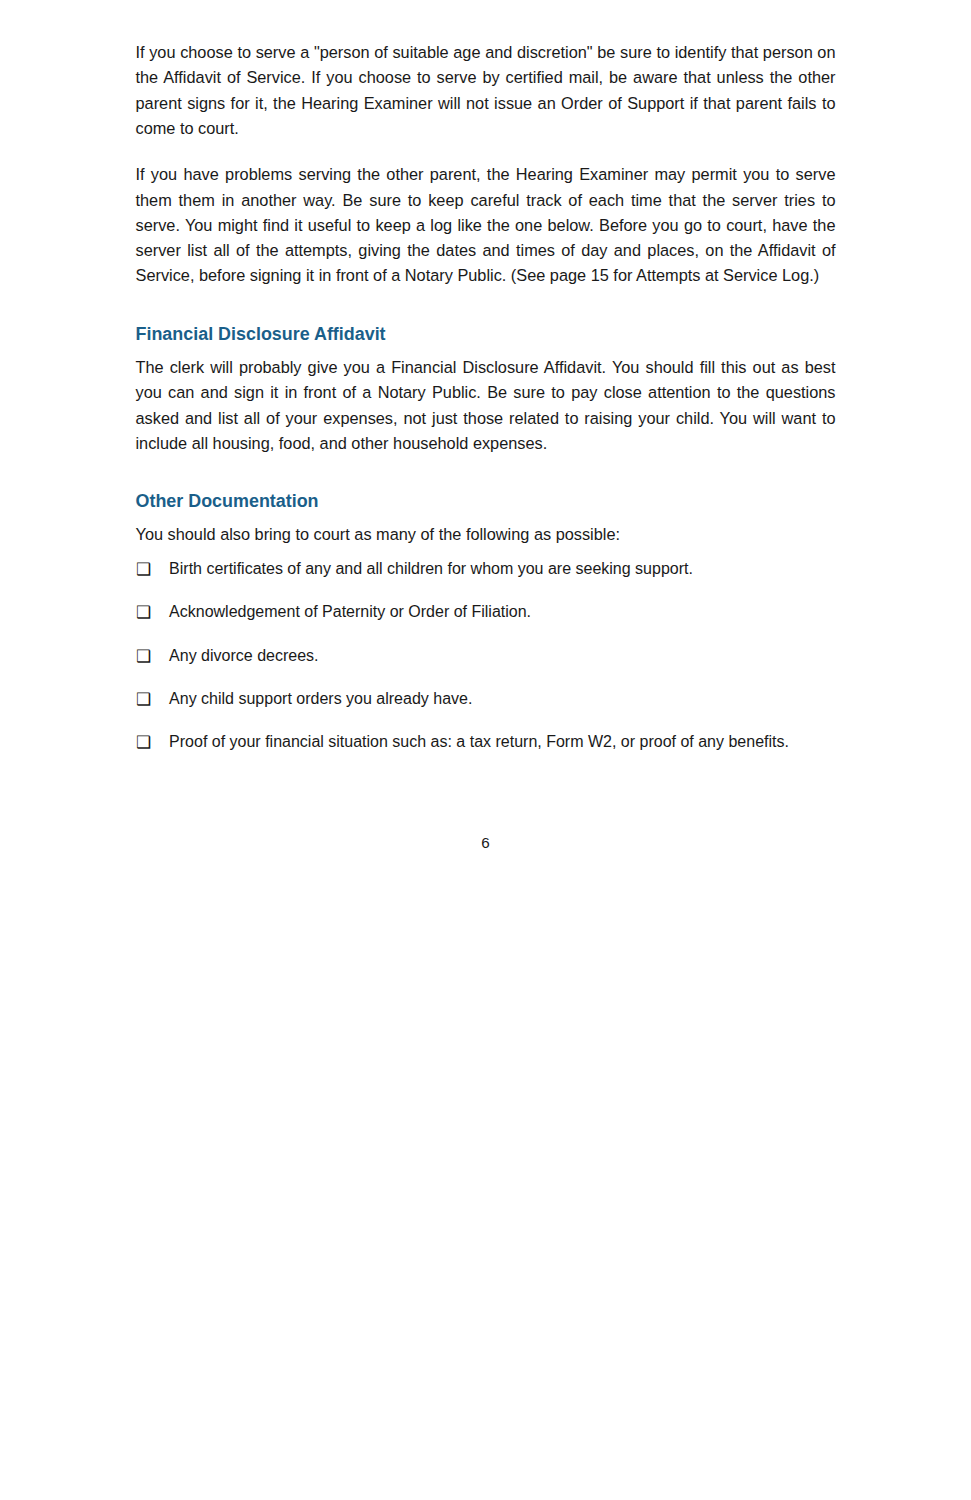If you choose to serve a "person of suitable age and discretion" be sure to identify that person on the Affidavit of Service. If you choose to serve by certified mail, be aware that unless the other parent signs for it, the Hearing Examiner will not issue an Order of Support if that parent fails to come to court.
If you have problems serving the other parent, the Hearing Examiner may permit you to serve them them in another way. Be sure to keep careful track of each time that the server tries to serve. You might find it useful to keep a log like the one below. Before you go to court, have the server list all of the attempts, giving the dates and times of day and places, on the Affidavit of Service, before signing it in front of a Notary Public. (See page 15 for Attempts at Service Log.)
Financial Disclosure Affidavit
The clerk will probably give you a Financial Disclosure Affidavit. You should fill this out as best you can and sign it in front of a Notary Public. Be sure to pay close attention to the questions asked and list all of your expenses, not just those related to raising your child. You will want to include all housing, food, and other household expenses.
Other Documentation
You should also bring to court as many of the following as possible:
Birth certificates of any and all children for whom you are seeking support.
Acknowledgement of Paternity or Order of Filiation.
Any divorce decrees.
Any child support orders you already have.
Proof of your financial situation such as: a tax return, Form W2, or proof of any benefits.
6